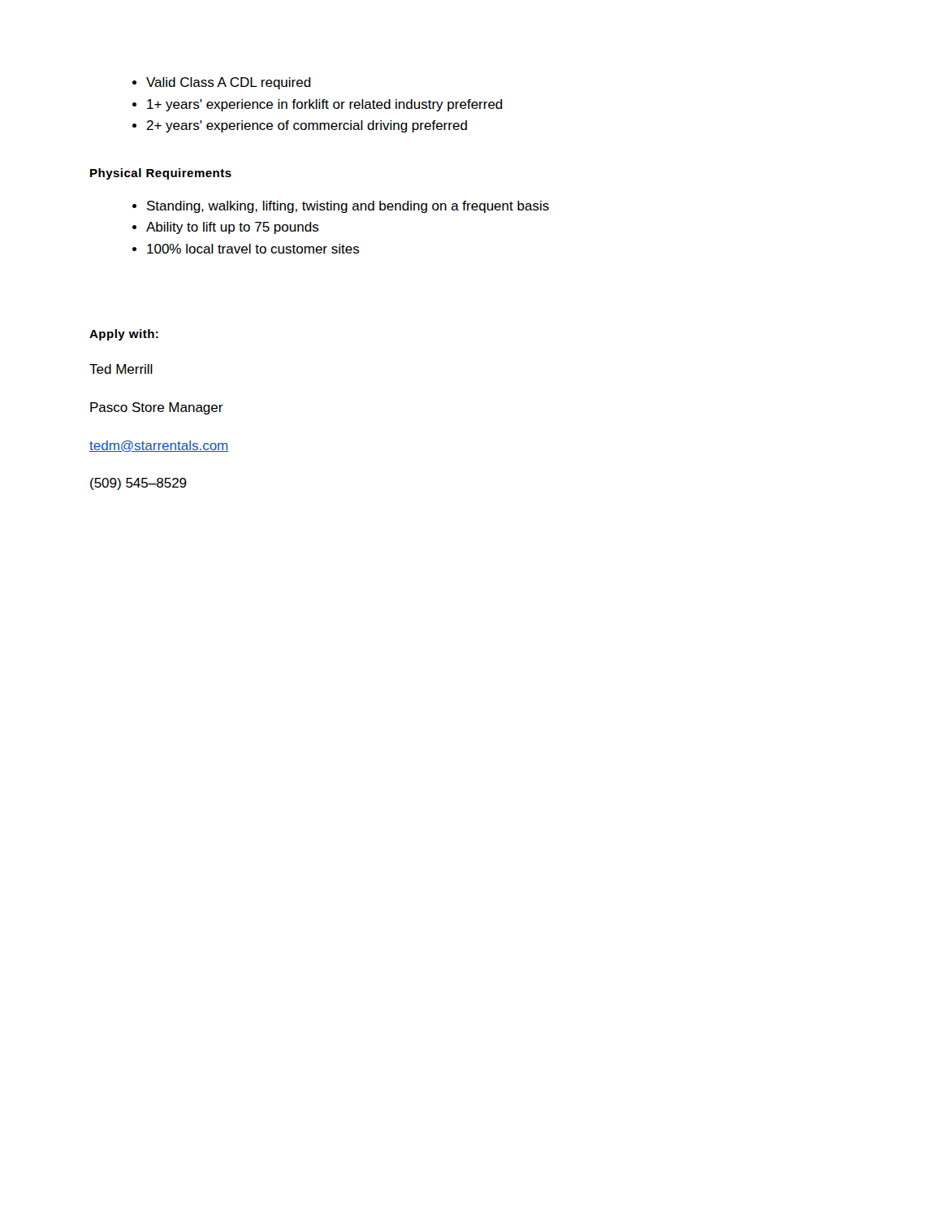Valid Class A CDL required
1+ years' experience in forklift or related industry preferred
2+ years' experience of commercial driving preferred
Physical Requirements
Standing, walking, lifting, twisting and bending on a frequent basis
Ability to lift up to 75 pounds
100% local travel to customer sites
Apply with:
Ted Merrill
Pasco Store Manager
tedm@starrentals.com
(509) 545–8529